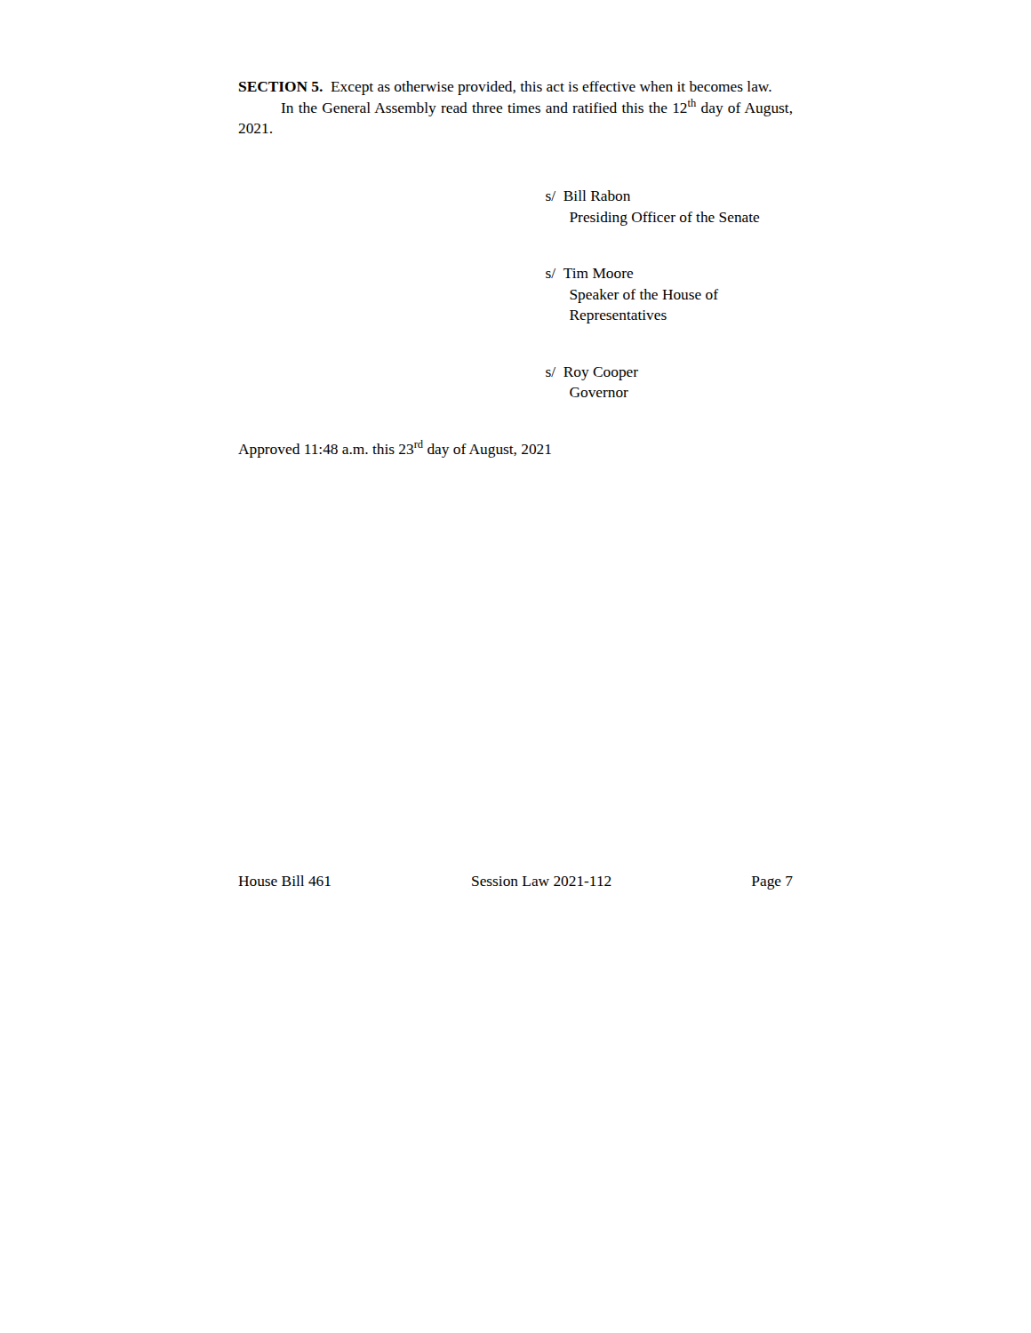SECTION 5. Except as otherwise provided, this act is effective when it becomes law.
In the General Assembly read three times and ratified this the 12th day of August, 2021.
s/ Bill Rabon
Presiding Officer of the Senate
s/ Tim Moore
Speaker of the House of Representatives
s/ Roy Cooper
Governor
Approved 11:48 a.m. this 23rd day of August, 2021
House Bill 461
Session Law 2021-112
Page 7